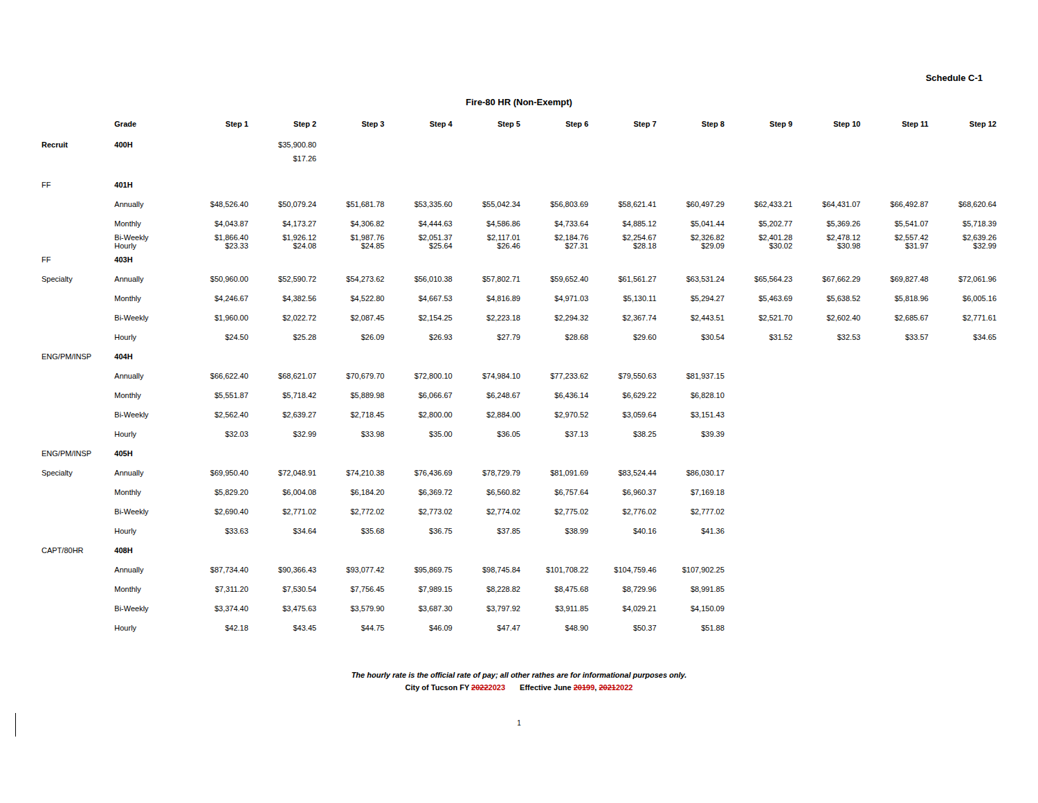Schedule C-1
Fire-80 HR (Non-Exempt)
| | Grade | Step 1 | Step 2 | Step 3 | Step 4 | Step 5 | Step 6 | Step 7 | Step 8 | Step 9 | Step 10 | Step 11 | Step 12 |
| --- | --- | --- | --- | --- | --- | --- | --- | --- | --- | --- | --- | --- | --- |
| Recruit | 400H | | $35,900.80 $17.26 | | | | | | | | | | |
| FF | 401H | |
| | Annually | $48,526.40 | $50,079.24 | $51,681.78 | $53,335.60 | $55,042.34 | $56,803.69 | $58,621.41 | $60,497.29 | $62,433.21 | $64,431.07 | $66,492.87 | $68,620.64 |
| | Monthly | $4,043.87 | $4,173.27 | $4,306.82 | $4,444.63 | $4,586.86 | $4,733.64 | $4,885.12 | $5,041.44 | $5,202.77 | $5,369.26 | $5,541.07 | $5,718.39 |
| | Bi-Weekly | $1,866.40 | $1,926.12 | $1,987.76 | $2,051.37 | $2,117.01 | $2,184.76 | $2,254.67 | $2,326.82 | $2,401.28 | $2,478.12 | $2,557.42 | $2,639.26 |
| | Hourly | $23.33 | $24.08 | $24.85 | $25.64 | $26.46 | $27.31 | $28.18 | $29.09 | $30.02 | $30.98 | $31.97 | $32.99 |
| FF | 403H | |
| Specialty | Annually | $50,960.00 | $52,590.72 | $54,273.62 | $56,010.38 | $57,802.71 | $59,652.40 | $61,561.27 | $63,531.24 | $65,564.23 | $67,662.29 | $69,827.48 | $72,061.96 |
| | Monthly | $4,246.67 | $4,382.56 | $4,522.80 | $4,667.53 | $4,816.89 | $4,971.03 | $5,130.11 | $5,294.27 | $5,463.69 | $5,638.52 | $5,818.96 | $6,005.16 |
| | Bi-Weekly | $1,960.00 | $2,022.72 | $2,087.45 | $2,154.25 | $2,223.18 | $2,294.32 | $2,367.74 | $2,443.51 | $2,521.70 | $2,602.40 | $2,685.67 | $2,771.61 |
| | Hourly | $24.50 | $25.28 | $26.09 | $26.93 | $27.79 | $28.68 | $29.60 | $30.54 | $31.52 | $32.53 | $33.57 | $34.65 |
| ENG/PM/INSP | 404H | |
| | Annually | $66,622.40 | $68,621.07 | $70,679.70 | $72,800.10 | $74,984.10 | $77,233.62 | $79,550.63 | $81,937.15 | | | | |
| | Monthly | $5,551.87 | $5,718.42 | $5,889.98 | $6,066.67 | $6,248.67 | $6,436.14 | $6,629.22 | $6,828.10 | | | | |
| | Bi-Weekly | $2,562.40 | $2,639.27 | $2,718.45 | $2,800.00 | $2,884.00 | $2,970.52 | $3,059.64 | $3,151.43 | | | | |
| | Hourly | $32.03 | $32.99 | $33.98 | $35.00 | $36.05 | $37.13 | $38.25 | $39.39 | | | | |
| ENG/PM/INSP | 405H | |
| Specialty | Annually | $69,950.40 | $72,048.91 | $74,210.38 | $76,436.69 | $78,729.79 | $81,091.69 | $83,524.44 | $86,030.17 | | | | |
| | Monthly | $5,829.20 | $6,004.08 | $6,184.20 | $6,369.72 | $6,560.82 | $6,757.64 | $6,960.37 | $7,169.18 | | | | |
| | Bi-Weekly | $2,690.40 | $2,771.02 | $2,772.02 | $2,773.02 | $2,774.02 | $2,775.02 | $2,776.02 | $2,777.02 | | | | |
| | Hourly | $33.63 | $34.64 | $35.68 | $36.75 | $37.85 | $38.99 | $40.16 | $41.36 | | | | |
| CAPT/80HR | 408H | |
| | Annually | $87,734.40 | $90,366.43 | $93,077.42 | $95,869.75 | $98,745.84 | $101,708.22 | $104,759.46 | $107,902.25 | | | | |
| | Monthly | $7,311.20 | $7,530.54 | $7,756.45 | $7,989.15 | $8,228.82 | $8,475.68 | $8,729.96 | $8,991.85 | | | | |
| | Bi-Weekly | $3,374.40 | $3,475.63 | $3,579.90 | $3,687.30 | $3,797.92 | $3,911.85 | $4,029.21 | $4,150.09 | | | | |
| | Hourly | $42.18 | $43.45 | $44.75 | $46.09 | $47.47 | $48.90 | $50.37 | $51.88 | | | | |
The hourly rate is the official rate of pay; all other rathes are for informational purposes only.
City of Tucson FY 20222023 Effective June 20199, 20212022
1